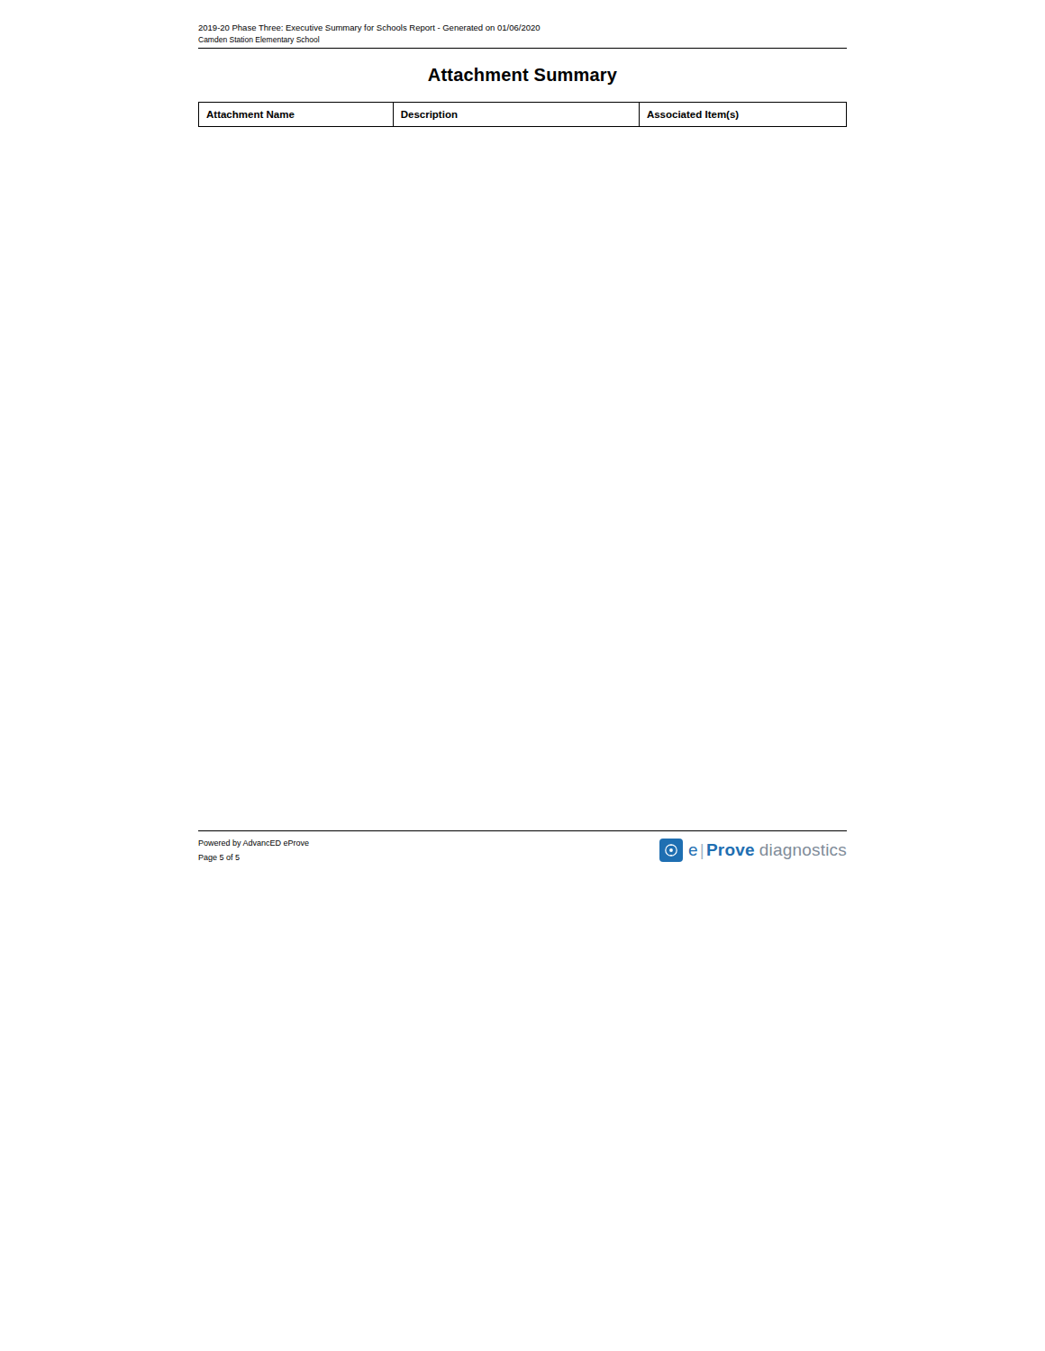2019-20 Phase Three: Executive Summary for Schools Report - Generated on 01/06/2020
Camden Station Elementary School
Attachment Summary
| Attachment Name | Description | Associated Item(s) |
| --- | --- | --- |
Powered by AdvancED eProve
Page 5 of 5
e|Prove diagnostics